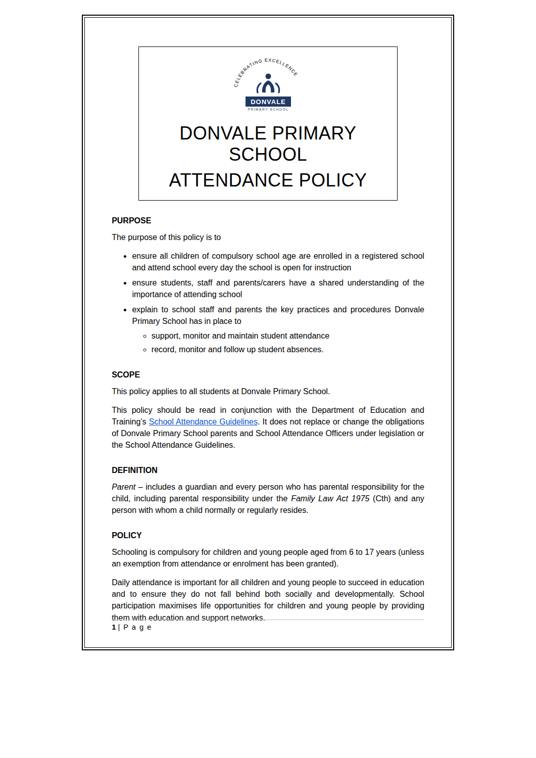CELEBRATING EXCELLENCE DONVALE PRIMARY SCHOOL
DONVALE PRIMARY SCHOOL
ATTENDANCE POLICY
PURPOSE
The purpose of this policy is to
ensure all children of compulsory school age are enrolled in a registered school and attend school every day the school is open for instruction
ensure students, staff and parents/carers have a shared understanding of the importance of attending school
explain to school staff and parents the key practices and procedures Donvale Primary School has in place to
support, monitor and maintain student attendance
record, monitor and follow up student absences.
SCOPE
This policy applies to all students at Donvale Primary School.
This policy should be read in conjunction with the Department of Education and Training’s School Attendance Guidelines. It does not replace or change the obligations of Donvale Primary School parents and School Attendance Officers under legislation or the School Attendance Guidelines.
DEFINITION
Parent – includes a guardian and every person who has parental responsibility for the child, including parental responsibility under the Family Law Act 1975 (Cth) and any person with whom a child normally or regularly resides.
POLICY
Schooling is compulsory for children and young people aged from 6 to 17 years (unless an exemption from attendance or enrolment has been granted).
Daily attendance is important for all children and young people to succeed in education and to ensure they do not fall behind both socially and developmentally. School participation maximises life opportunities for children and young people by providing them with education and support networks.
1 | P a g e